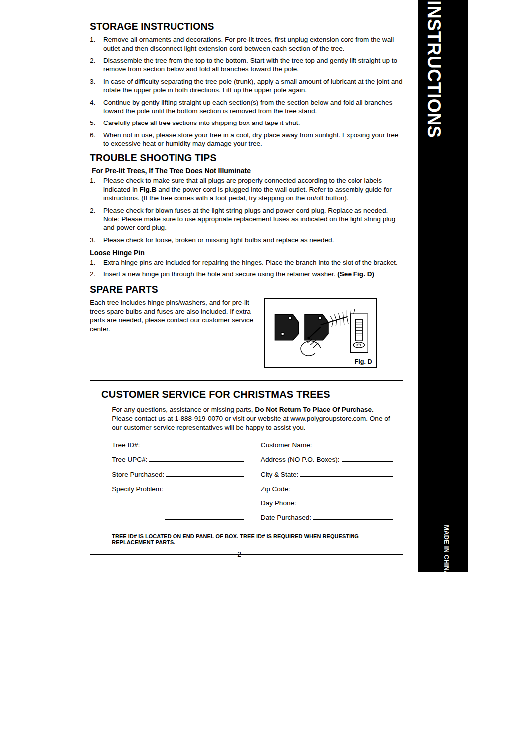ASSEMBLY INSTRUCTIONS
MADE IN CHINA
STORAGE INSTRUCTIONS
Remove all ornaments and decorations. For pre-lit trees, first unplug extension cord from the wall outlet and then disconnect light extension cord between each section of the tree.
Disassemble the tree from the top to the bottom. Start with the tree top and gently lift straight up to remove from section below and fold all branches toward the pole.
In case of difficulty separating the tree pole (trunk), apply a small amount of lubricant at the joint and rotate the upper pole in both directions. Lift up the upper pole again.
Continue by gently lifting straight up each section(s) from the section below and fold all branches toward the pole until the bottom section is removed from the tree stand.
Carefully place all tree sections into shipping box and tape it shut.
When not in use, please store your tree in a cool, dry place away from sunlight. Exposing your tree to excessive heat or humidity may damage your tree.
TROUBLE SHOOTING TIPS
For Pre-lit Trees, If The Tree Does Not Illuminate
Please check to make sure that all plugs are properly connected according to the color labels indicated in Fig.B and the power cord is plugged into the wall outlet. Refer to assembly guide for instructions. (If the tree comes with a foot pedal, try stepping on the on/off button).
Please check for blown fuses at the light string plugs and power cord plug. Replace as needed.Note: Please make sure to use appropriate replacement fuses as indicated on the light string plug and power cord plug.
Please check for loose, broken or missing light bulbs and replace as needed.
Loose Hinge Pin
Extra hinge pins are included for repairing the hinges. Place the branch into the slot of the bracket.
Insert a new hinge pin through the hole and secure using the retainer washer. (See Fig. D)
SPARE PARTS
Each tree includes hinge pins/washers, and for pre-lit trees spare bulbs and fuses are also included. If extra parts are needed, please contact our customer service center.
Fig. D
CUSTOMER SERVICE FOR CHRISTMAS TREES
For any questions, assistance or missing parts, Do Not Return To Place Of Purchase. Please contact us at 1-888-919-0070 or visit our website at www.polygroupstore.com. One of our customer service representatives will be happy to assist you.
Tree ID#:
Tree UPC#:
Store Purchased:
Specify Problem:
Specify Problem:
Specify Problem:
Customer Name:
Address (NO P.O. Boxes):
City & State:
Zip Code:
Day Phone:
Date Purchased:
TREE ID# IS LOCATED ON END PANEL OF BOX. TREE ID# IS REQUIRED WHEN REQUESTING REPLACEMENT PARTS.
2